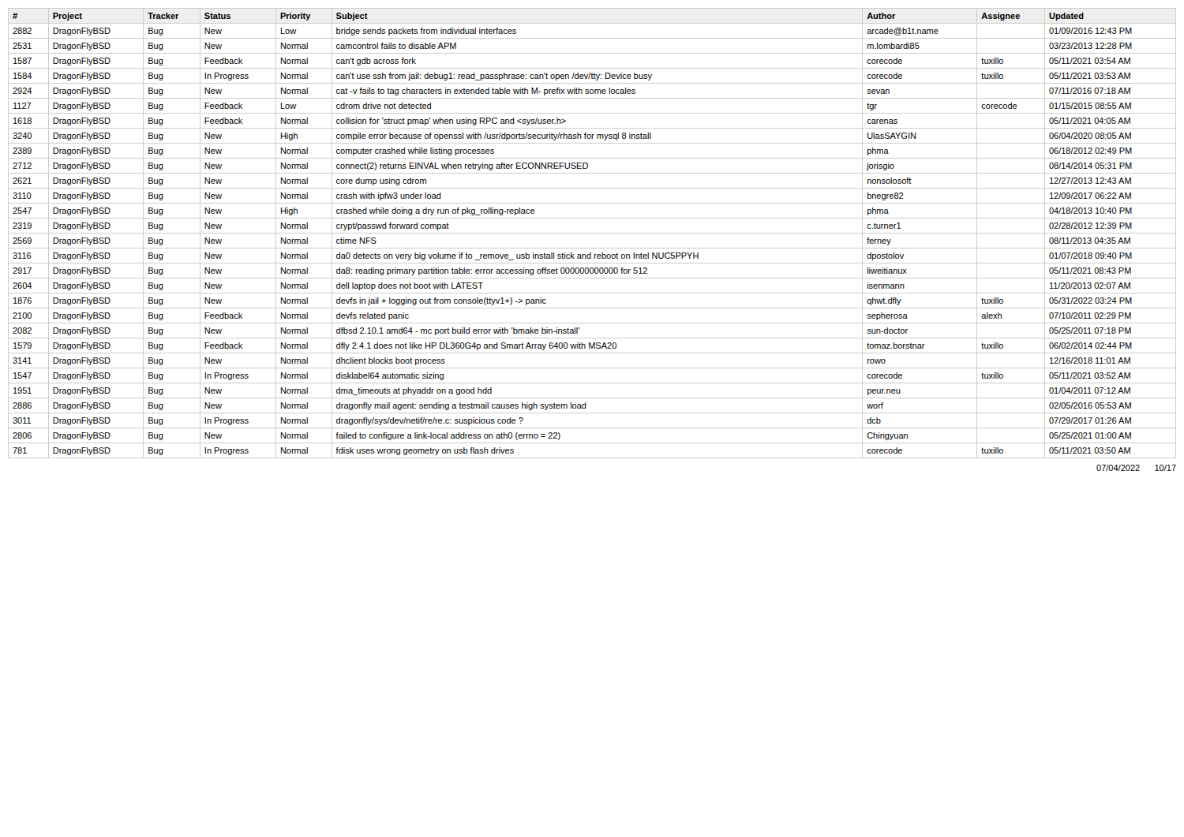| # | Project | Tracker | Status | Priority | Subject | Author | Assignee | Updated |
| --- | --- | --- | --- | --- | --- | --- | --- | --- |
| 2882 | DragonFlyBSD | Bug | New | Low | bridge sends packets from individual interfaces | arcade@b1t.name | | 01/09/2016 12:43 PM |
| 2531 | DragonFlyBSD | Bug | New | Normal | camcontrol fails to disable APM | m.lombardi85 | | 03/23/2013 12:28 PM |
| 1587 | DragonFlyBSD | Bug | Feedback | Normal | can't gdb across fork | corecode | tuxillo | 05/11/2021 03:54 AM |
| 1584 | DragonFlyBSD | Bug | In Progress | Normal | can't use ssh from jail: debug1: read_passphrase: can't open /dev/tty: Device busy | corecode | tuxillo | 05/11/2021 03:53 AM |
| 2924 | DragonFlyBSD | Bug | New | Normal | cat -v fails to tag characters in extended table with M- prefix with some locales | sevan | | 07/11/2016 07:18 AM |
| 1127 | DragonFlyBSD | Bug | Feedback | Low | cdrom drive not detected | tgr | corecode | 01/15/2015 08:55 AM |
| 1618 | DragonFlyBSD | Bug | Feedback | Normal | collision for 'struct pmap' when using RPC and <sys/user.h> | carenas | | 05/11/2021 04:05 AM |
| 3240 | DragonFlyBSD | Bug | New | High | compile error because of openssl with /usr/dports/security/rhash for mysql 8 install | UlasSAYGIN | | 06/04/2020 08:05 AM |
| 2389 | DragonFlyBSD | Bug | New | Normal | computer crashed while listing processes | phma | | 06/18/2012 02:49 PM |
| 2712 | DragonFlyBSD | Bug | New | Normal | connect(2) returns EINVAL when retrying after ECONNREFUSED | jorisgio | | 08/14/2014 05:31 PM |
| 2621 | DragonFlyBSD | Bug | New | Normal | core dump using cdrom | nonsolosoft | | 12/27/2013 12:43 AM |
| 3110 | DragonFlyBSD | Bug | New | Normal | crash with ipfw3 under load | bnegre82 | | 12/09/2017 06:22 AM |
| 2547 | DragonFlyBSD | Bug | New | High | crashed while doing a dry run of pkg_rolling-replace | phma | | 04/18/2013 10:40 PM |
| 2319 | DragonFlyBSD | Bug | New | Normal | crypt/passwd forward compat | c.turner1 | | 02/28/2012 12:39 PM |
| 2569 | DragonFlyBSD | Bug | New | Normal | ctime NFS | ferney | | 08/11/2013 04:35 AM |
| 3116 | DragonFlyBSD | Bug | New | Normal | da0 detects on very big volume if to _remove_ usb install stick and reboot on Intel NUC5PPYH | dpostolov | | 01/07/2018 09:40 PM |
| 2917 | DragonFlyBSD | Bug | New | Normal | da8: reading primary partition table: error accessing offset 000000000000 for 512 | liweitianux | | 05/11/2021 08:43 PM |
| 2604 | DragonFlyBSD | Bug | New | Normal | dell laptop does not boot with LATEST | isenmann | | 11/20/2013 02:07 AM |
| 1876 | DragonFlyBSD | Bug | New | Normal | devfs in jail + logging out from console(ttyv1+) -> panic | qhwt.dfly | tuxillo | 05/31/2022 03:24 PM |
| 2100 | DragonFlyBSD | Bug | Feedback | Normal | devfs related panic | sepherosa | alexh | 07/10/2011 02:29 PM |
| 2082 | DragonFlyBSD | Bug | New | Normal | dfbsd 2.10.1 amd64 - mc port build error with 'bmake bin-install' | sun-doctor | | 05/25/2011 07:18 PM |
| 1579 | DragonFlyBSD | Bug | Feedback | Normal | dfly 2.4.1 does not like HP DL360G4p and Smart Array 6400 with MSA20 | tomaz.borstnar | tuxillo | 06/02/2014 02:44 PM |
| 3141 | DragonFlyBSD | Bug | New | Normal | dhclient blocks boot process | rowo | | 12/16/2018 11:01 AM |
| 1547 | DragonFlyBSD | Bug | In Progress | Normal | disklabel64 automatic sizing | corecode | tuxillo | 05/11/2021 03:52 AM |
| 1951 | DragonFlyBSD | Bug | New | Normal | dma_timeouts at phyaddr on a good hdd | peur.neu | | 01/04/2011 07:12 AM |
| 2886 | DragonFlyBSD | Bug | New | Normal | dragonfly mail agent: sending a testmail causes high system load | worf | | 02/05/2016 05:53 AM |
| 3011 | DragonFlyBSD | Bug | In Progress | Normal | dragonfly/sys/dev/netif/re/re.c: suspicious code ? | dcb | | 07/29/2017 01:26 AM |
| 2806 | DragonFlyBSD | Bug | New | Normal | failed to configure a link-local address on ath0 (errno = 22) | Chingyuan | | 05/25/2021 01:00 AM |
| 781 | DragonFlyBSD | Bug | In Progress | Normal | fdisk uses wrong geometry on usb flash drives | corecode | tuxillo | 05/11/2021 03:50 AM |
07/04/2022 10/17